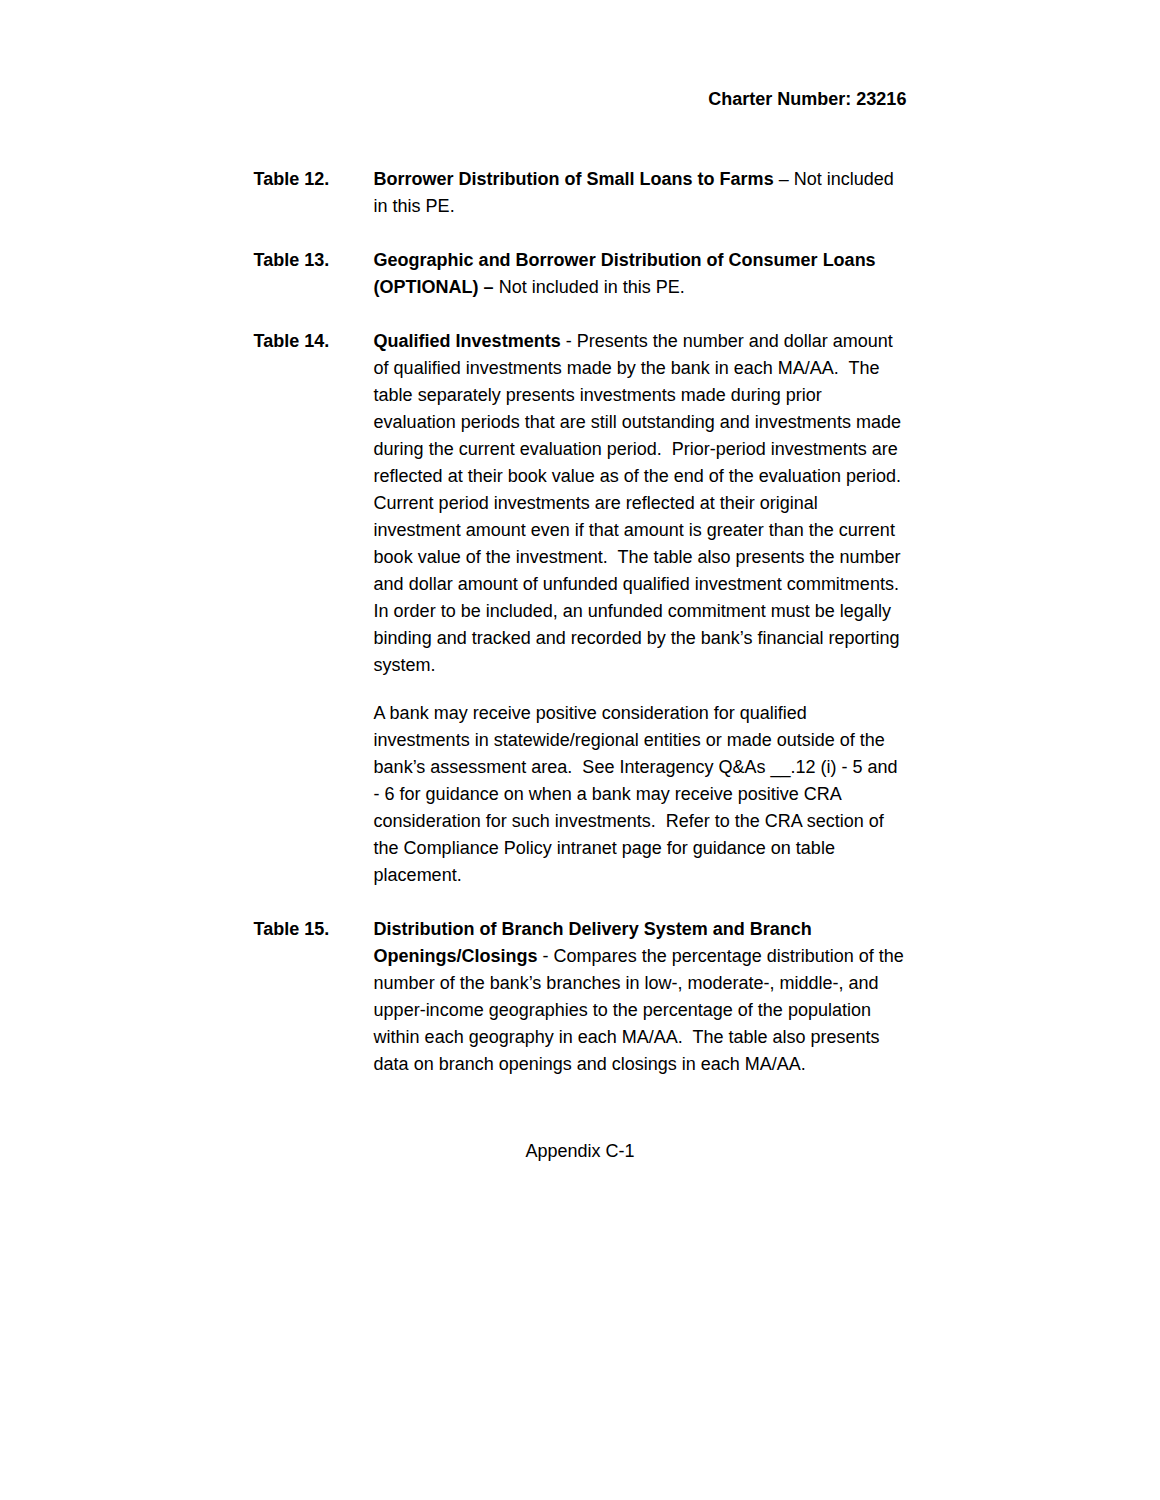Charter Number: 23216
Table 12.
Borrower Distribution of Small Loans to Farms – Not included in this PE.
Table 13.
Geographic and Borrower Distribution of Consumer Loans (OPTIONAL) – Not included in this PE.
Table 14.
Qualified Investments - Presents the number and dollar amount of qualified investments made by the bank in each MA/AA. The table separately presents investments made during prior evaluation periods that are still outstanding and investments made during the current evaluation period. Prior-period investments are reflected at their book value as of the end of the evaluation period. Current period investments are reflected at their original investment amount even if that amount is greater than the current book value of the investment. The table also presents the number and dollar amount of unfunded qualified investment commitments. In order to be included, an unfunded commitment must be legally binding and tracked and recorded by the bank’s financial reporting system.
A bank may receive positive consideration for qualified investments in statewide/regional entities or made outside of the bank’s assessment area. See Interagency Q&As __.12 (i) - 5 and - 6 for guidance on when a bank may receive positive CRA consideration for such investments. Refer to the CRA section of the Compliance Policy intranet page for guidance on table placement.
Table 15.
Distribution of Branch Delivery System and Branch Openings/Closings - Compares the percentage distribution of the number of the bank’s branches in low-, moderate-, middle-, and upper-income geographies to the percentage of the population within each geography in each MA/AA. The table also presents data on branch openings and closings in each MA/AA.
Appendix C-1